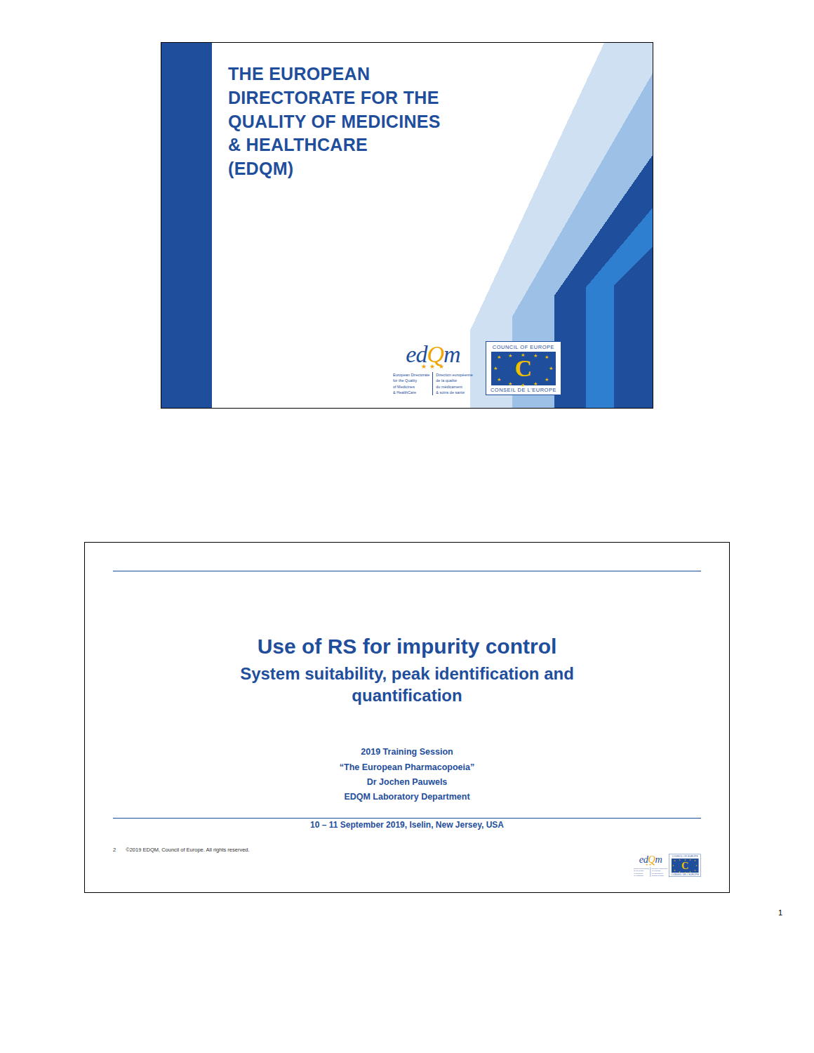THE EUROPEAN
DIRECTORATE FOR THE
QUALITY OF MEDICINES
& HEALTHCARE
(EDQM)
edQm
★ ★ ★
European Directorate
for the Quality
of Medicines
& HealthCare
Direction européenne
de la qualité
du médicament
& soins de santé
COUNCIL OF EUROPE
C ★ ★ ★ ★ ★ ★ ★ ★ ★ ★ ★ ★
CONSEIL DE L'EUROPE
Use of RS for impurity control
System suitability, peak identification and
quantification
2019 Training Session
“The European Pharmacopoeia”
Dr Jochen Pauwels
EDQM Laboratory Department
10 – 11 September 2019, Iselin, New Jersey, USA
2©2019 EDQM, Council of Europe. All rights reserved.
edQm
★ ★ ★
European Directorate
for the Quality
of Medicines
& HealthCare
Direction européenne
de la qualité
du médicament
& soins de santé
COUNCIL OF EUROPE
C ★ ★ ★ ★ ★ ★ ★ ★ ★ ★ ★ ★
CONSEIL DE L'EUROPE
1